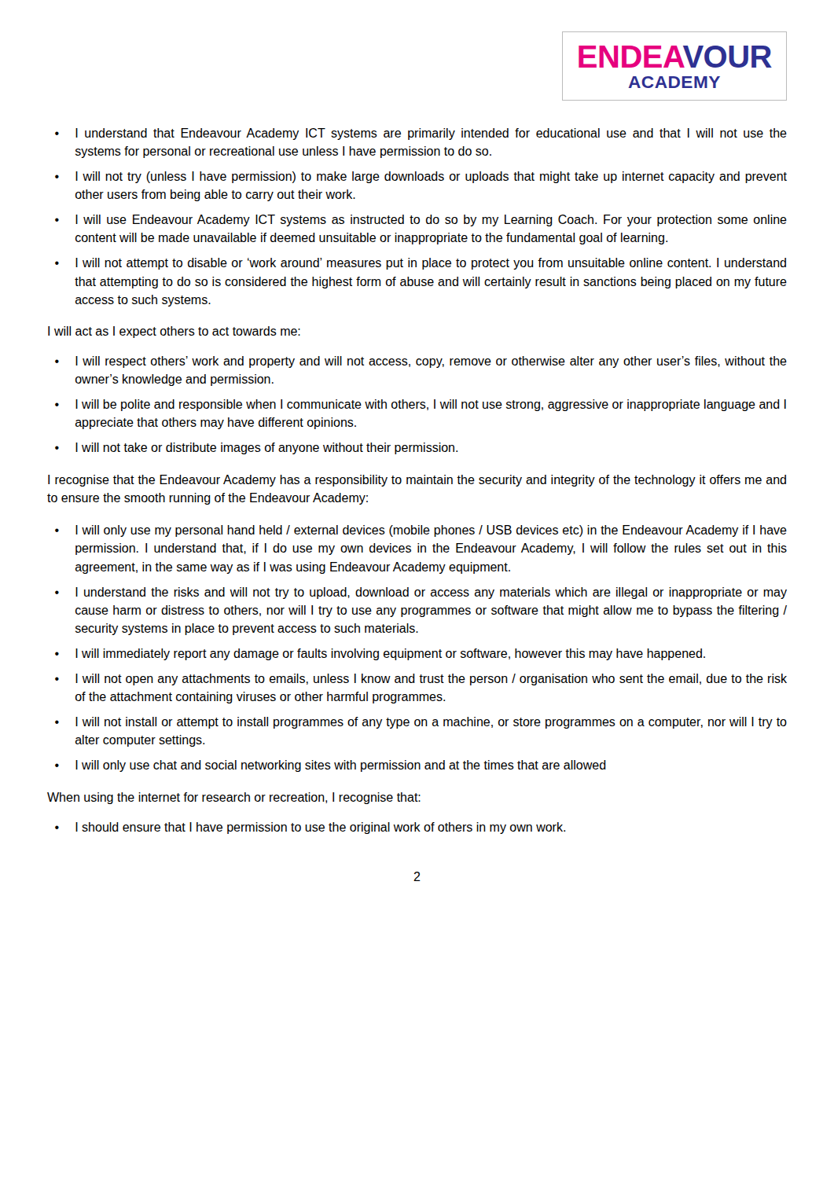ENDEA VOUR
ACADEMY
I understand that Endeavour Academy ICT systems are primarily intended for educational use and that I will not use the systems for personal or recreational use unless I have permission to do so.
I will not try (unless I have permission) to make large downloads or uploads that might take up internet capacity and prevent other users from being able to carry out their work.
I will use Endeavour Academy ICT systems as instructed to do so by my Learning Coach. For your protection some online content will be made unavailable if deemed unsuitable or inappropriate to the fundamental goal of learning.
I will not attempt to disable or ‘work around’ measures put in place to protect you from unsuitable online content. I understand that attempting to do so is considered the highest form of abuse and will certainly result in sanctions being placed on my future access to such systems.
I will act as I expect others to act towards me:
I will respect others’ work and property and will not access, copy, remove or otherwise alter any other user’s files, without the owner’s knowledge and permission.
I will be polite and responsible when I communicate with others, I will not use strong, aggressive or inappropriate language and I appreciate that others may have different opinions.
I will not take or distribute images of anyone without their permission.
I recognise that the Endeavour Academy has a responsibility to maintain the security and integrity of the technology it offers me and to ensure the smooth running of the Endeavour Academy:
I will only use my personal hand held / external devices (mobile phones / USB devices etc) in the Endeavour Academy if I have permission. I understand that, if I do use my own devices in the Endeavour Academy, I will follow the rules set out in this agreement, in the same way as if I was using Endeavour Academy equipment.
I understand the risks and will not try to upload, download or access any materials which are illegal or inappropriate or may cause harm or distress to others, nor will I try to use any programmes or software that might allow me to bypass the filtering / security systems in place to prevent access to such materials.
I will immediately report any damage or faults involving equipment or software, however this may have happened.
I will not open any attachments to emails, unless I know and trust the person / organisation who sent the email, due to the risk of the attachment containing viruses or other harmful programmes.
I will not install or attempt to install programmes of any type on a machine, or store programmes on a computer, nor will I try to alter computer settings.
I will only use chat and social networking sites with permission and at the times that are allowed
When using the internet for research or recreation, I recognise that:
I should ensure that I have permission to use the original work of others in my own work.
2